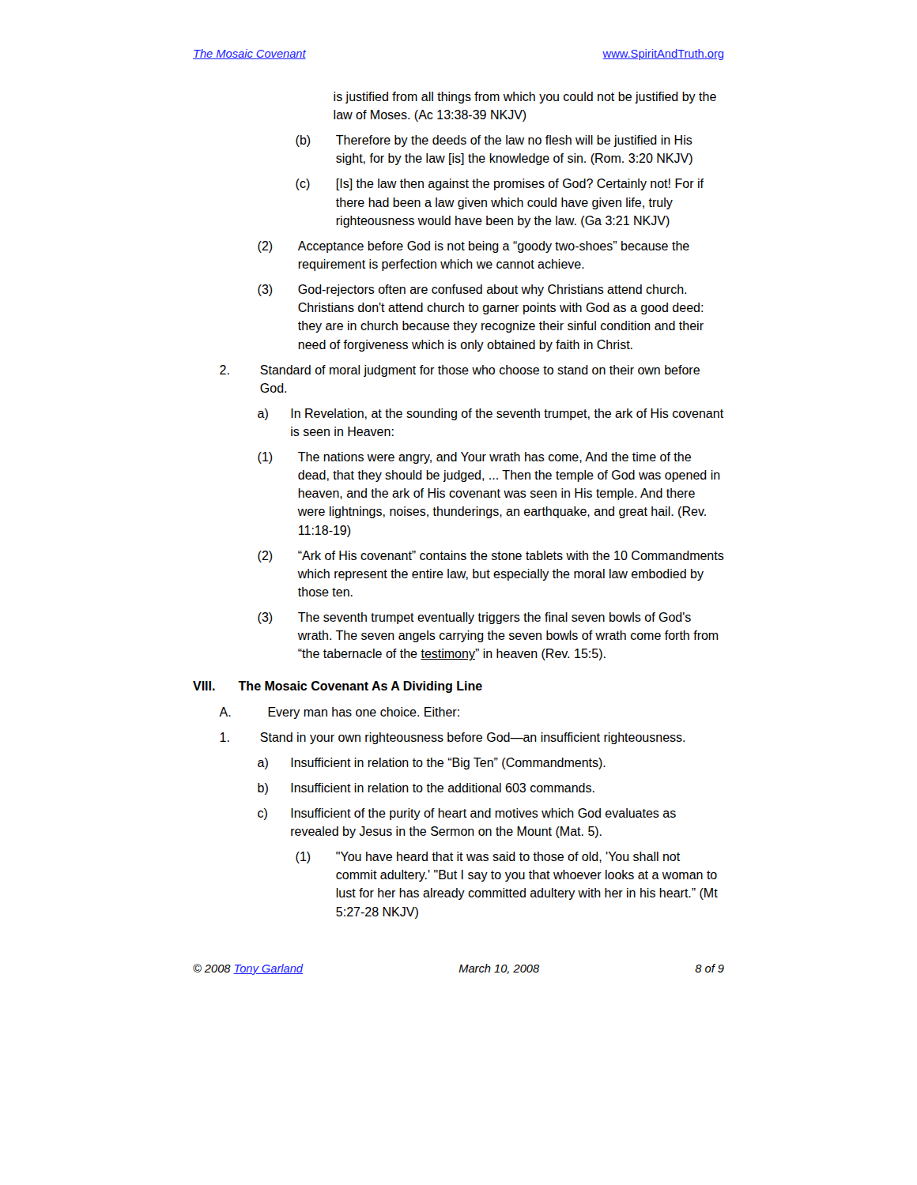The Mosaic Covenant www.SpiritAndTruth.org
is justified from all things from which you could not be justified by the law of Moses. (Ac 13:38-39 NKJV)
(b)
Therefore by the deeds of the law no flesh will be justified in His sight, for by the law [is] the knowledge of sin. (Rom. 3:20 NKJV)
(c)
[Is] the law then against the promises of God? Certainly not! For if there had been a law given which could have given life, truly righteousness would have been by the law. (Ga 3:21 NKJV)
(2)
Acceptance before God is not being a “goody two-shoes” because the requirement is perfection which we cannot achieve.
(3)
God-rejectors often are confused about why Christians attend church. Christians don't attend church to garner points with God as a good deed: they are in church because they recognize their sinful condition and their need of forgiveness which is only obtained by faith in Christ.
2.
Standard of moral judgment for those who choose to stand on their own before God.
a)
In Revelation, at the sounding of the seventh trumpet, the ark of His covenant is seen in Heaven:
(1)
The nations were angry, and Your wrath has come, And the time of the dead, that they should be judged, ... Then the temple of God was opened in heaven, and the ark of His covenant was seen in His temple. And there were lightnings, noises, thunderings, an earthquake, and great hail. (Rev. 11:18-19)
(2)
“Ark of His covenant” contains the stone tablets with the 10 Commandments which represent the entire law, but especially the moral law embodied by those ten.
(3)
The seventh trumpet eventually triggers the final seven bowls of God's wrath. The seven angels carrying the seven bowls of wrath come forth from “the tabernacle of the testimony” in heaven (Rev. 15:5).
VIII. The Mosaic Covenant As A Dividing Line
A.
Every man has one choice. Either:
1.
Stand in your own righteousness before God—an insufficient righteousness.
a)
Insufficient in relation to the “Big Ten” (Commandments).
b)
Insufficient in relation to the additional 603 commands.
c)
Insufficient of the purity of heart and motives which God evaluates as revealed by Jesus in the Sermon on the Mount (Mat. 5).
(1)
"You have heard that it was said to those of old, 'You shall not commit adultery.' "But I say to you that whoever looks at a woman to lust for her has already committed adultery with her in his heart.” (Mt 5:27-28 NKJV)
© 2008 Tony Garland March 10, 2008 8 of 9